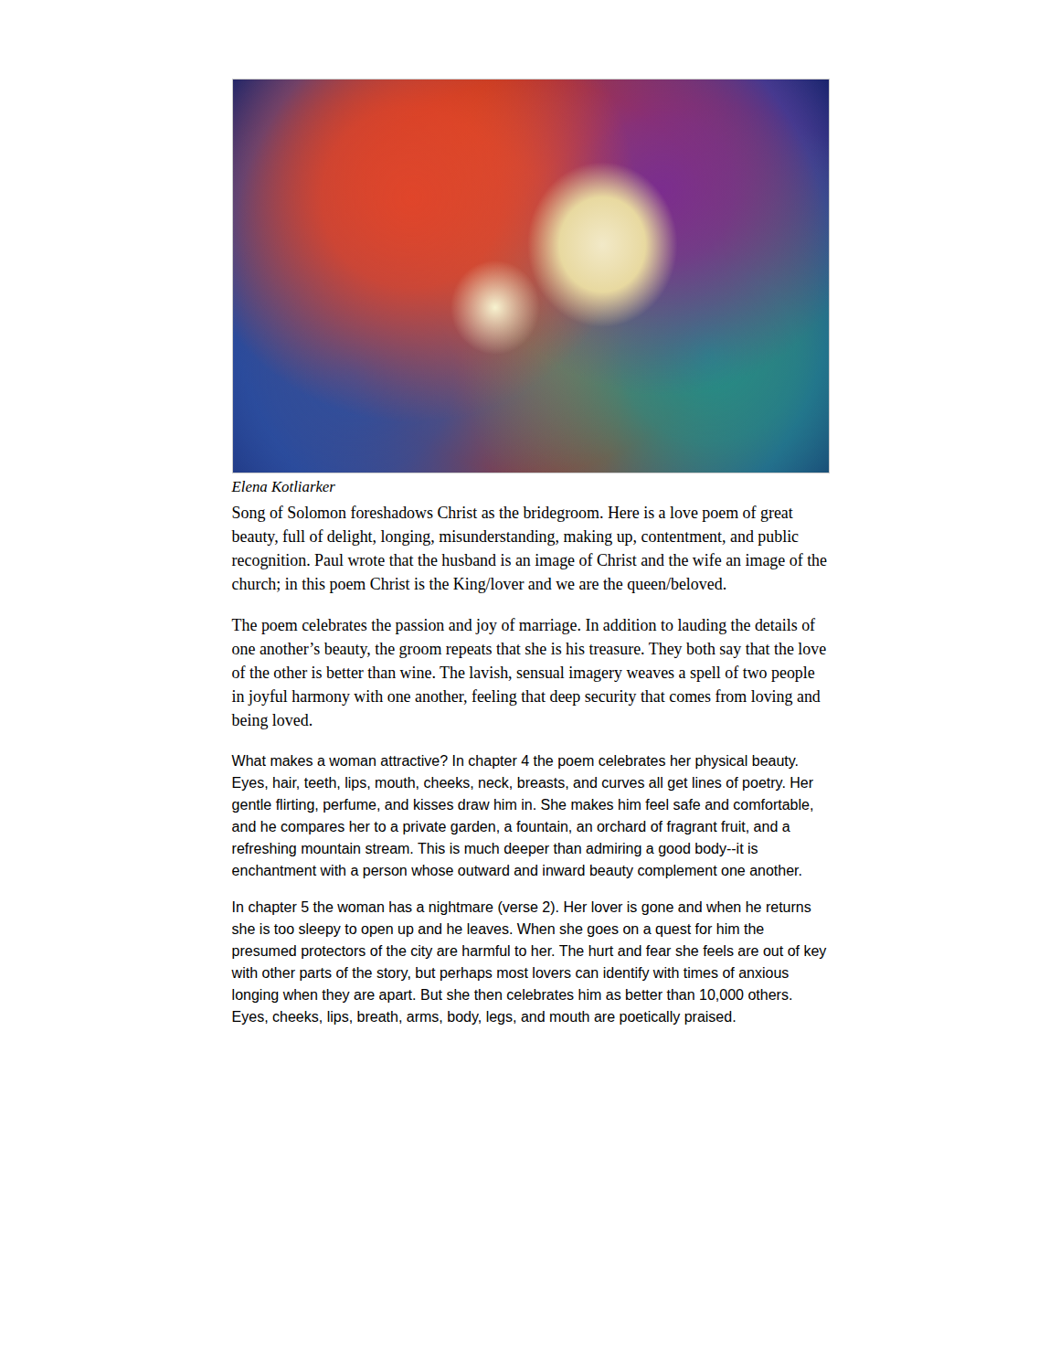Elena Kotliarker
Song of Solomon foreshadows Christ as the bridegroom. Here is a love poem of great beauty, full of delight, longing, misunderstanding, making up, contentment, and public recognition. Paul wrote that the husband is an image of Christ and the wife an image of the church; in this poem Christ is the King/lover and we are the queen/beloved.
The poem celebrates the passion and joy of marriage. In addition to lauding the details of one another’s beauty, the groom repeats that she is his treasure. They both say that the love of the other is better than wine. The lavish, sensual imagery weaves a spell of two people in joyful harmony with one another, feeling that deep security that comes from loving and being loved.
What makes a woman attractive? In chapter 4 the poem celebrates her physical beauty. Eyes, hair, teeth, lips, mouth, cheeks, neck, breasts, and curves all get lines of poetry. Her gentle flirting, perfume, and kisses draw him in. She makes him feel safe and comfortable, and he compares her to a private garden, a fountain, an orchard of fragrant fruit, and a refreshing mountain stream. This is much deeper than admiring a good body--it is enchantment with a person whose outward and inward beauty complement one another.
In chapter 5 the woman has a nightmare (verse 2). Her lover is gone and when he returns she is too sleepy to open up and he leaves. When she goes on a quest for him the presumed protectors of the city are harmful to her. The hurt and fear she feels are out of key with other parts of the story, but perhaps most lovers can identify with times of anxious longing when they are apart. But she then celebrates him as better than 10,000 others. Eyes, cheeks, lips, breath, arms, body, legs, and mouth are poetically praised.